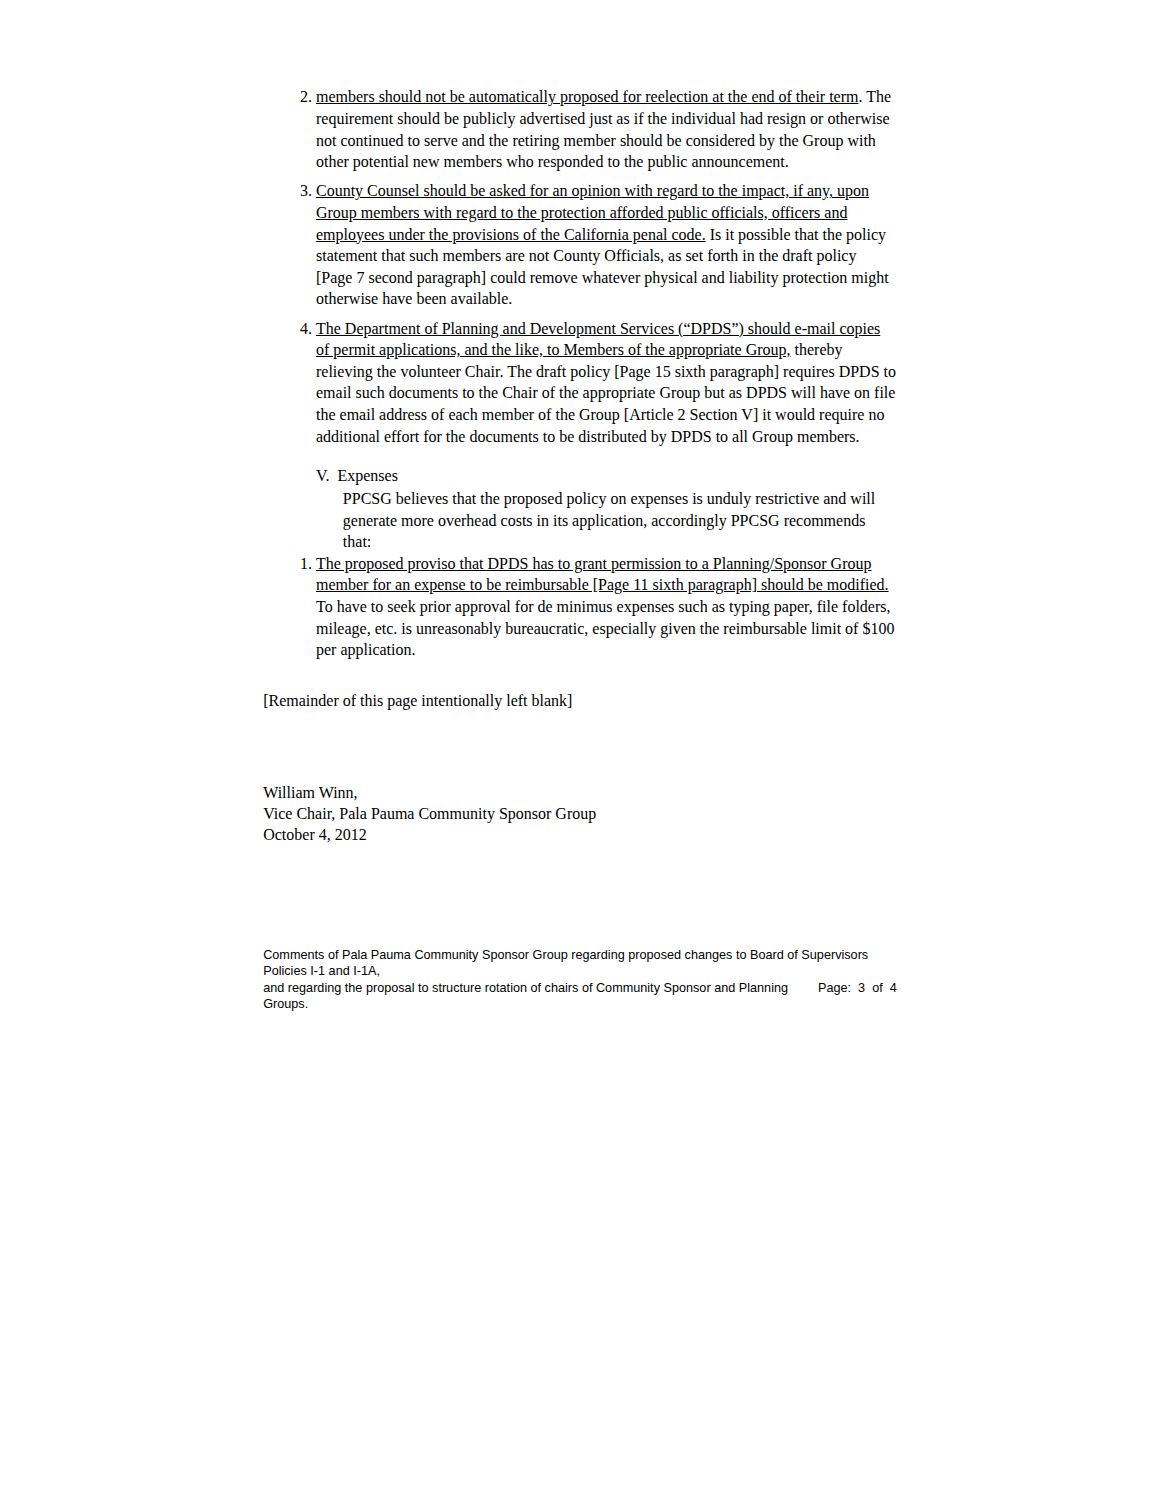members should not be automatically proposed for reelection at the end of their term. The requirement should be publicly advertised just as if the individual had resign or otherwise not continued to serve and the retiring member should be considered by the Group with other potential new members who responded to the public announcement.
County Counsel should be asked for an opinion with regard to the impact, if any, upon Group members with regard to the protection afforded public officials, officers and employees under the provisions of the California penal code. Is it possible that the policy statement that such members are not County Officials, as set forth in the draft policy [Page 7 second paragraph] could remove whatever physical and liability protection might otherwise have been available.
The Department of Planning and Development Services (“DPDS”) should e-mail copies of permit applications, and the like, to Members of the appropriate Group, thereby relieving the volunteer Chair. The draft policy [Page 15 sixth paragraph] requires DPDS to email such documents to the Chair of the appropriate Group but as DPDS will have on file the email address of each member of the Group [Article 2 Section V] it would require no additional effort for the documents to be distributed by DPDS to all Group members.
V. Expenses
PPCSG believes that the proposed policy on expenses is unduly restrictive and will generate more overhead costs in its application, accordingly PPCSG recommends that:
The proposed proviso that DPDS has to grant permission to a Planning/Sponsor Group member for an expense to be reimbursable [Page 11 sixth paragraph] should be modified. To have to seek prior approval for de minimus expenses such as typing paper, file folders, mileage, etc. is unreasonably bureaucratic, especially given the reimbursable limit of $100 per application.
[Remainder of this page intentionally left blank]
William Winn,
Vice Chair, Pala Pauma Community Sponsor Group
October 4, 2012
Comments of Pala Pauma Community Sponsor Group regarding proposed changes to Board of Supervisors Policies I-1 and I-1A,
and regarding the proposal to structure rotation of chairs of Community Sponsor and Planning Groups. Page: 3 of 4